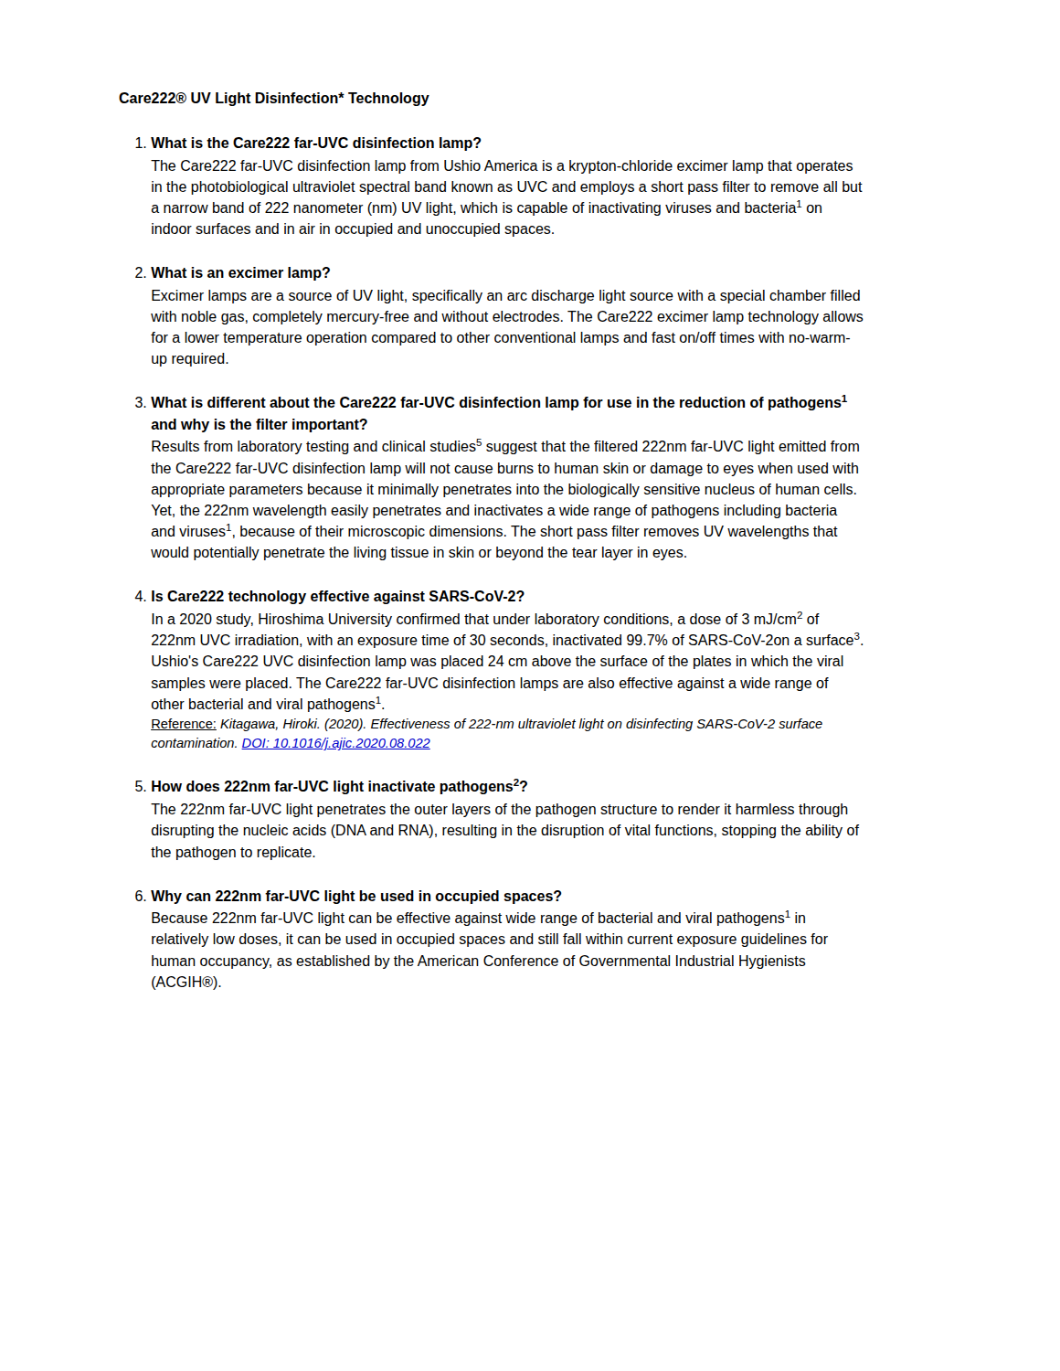Care222® UV Light Disinfection* Technology
What is the Care222 far-UVC disinfection lamp?
The Care222 far-UVC disinfection lamp from Ushio America is a krypton-chloride excimer lamp that operates in the photobiological ultraviolet spectral band known as UVC and employs a short pass filter to remove all but a narrow band of 222 nanometer (nm) UV light, which is capable of inactivating viruses and bacteria1 on indoor surfaces and in air in occupied and unoccupied spaces.
What is an excimer lamp?
Excimer lamps are a source of UV light, specifically an arc discharge light source with a special chamber filled with noble gas, completely mercury-free and without electrodes. The Care222 excimer lamp technology allows for a lower temperature operation compared to other conventional lamps and fast on/off times with no-warm-up required.
What is different about the Care222 far-UVC disinfection lamp for use in the reduction of pathogens1 and why is the filter important?
Results from laboratory testing and clinical studies5 suggest that the filtered 222nm far-UVC light emitted from the Care222 far-UVC disinfection lamp will not cause burns to human skin or damage to eyes when used with appropriate parameters because it minimally penetrates into the biologically sensitive nucleus of human cells. Yet, the 222nm wavelength easily penetrates and inactivates a wide range of pathogens including bacteria and viruses1, because of their microscopic dimensions. The short pass filter removes UV wavelengths that would potentially penetrate the living tissue in skin or beyond the tear layer in eyes.
Is Care222 technology effective against SARS-CoV-2?
In a 2020 study, Hiroshima University confirmed that under laboratory conditions, a dose of 3 mJ/cm2 of 222nm UVC irradiation, with an exposure time of 30 seconds, inactivated 99.7% of SARS-CoV-2on a surface3. Ushio's Care222 UVC disinfection lamp was placed 24 cm above the surface of the plates in which the viral samples were placed. The Care222 far-UVC disinfection lamps are also effective against a wide range of other bacterial and viral pathogens1.
Reference: Kitagawa, Hiroki. (2020). Effectiveness of 222-nm ultraviolet light on disinfecting SARS-CoV-2 surface contamination. DOI: 10.1016/j.ajic.2020.08.022
How does 222nm far-UVC light inactivate pathogens2?
The 222nm far-UVC light penetrates the outer layers of the pathogen structure to render it harmless through disrupting the nucleic acids (DNA and RNA), resulting in the disruption of vital functions, stopping the ability of the pathogen to replicate.
Why can 222nm far-UVC light be used in occupied spaces?
Because 222nm far-UVC light can be effective against wide range of bacterial and viral pathogens1 in relatively low doses, it can be used in occupied spaces and still fall within current exposure guidelines for human occupancy, as established by the American Conference of Governmental Industrial Hygienists (ACGIH®).